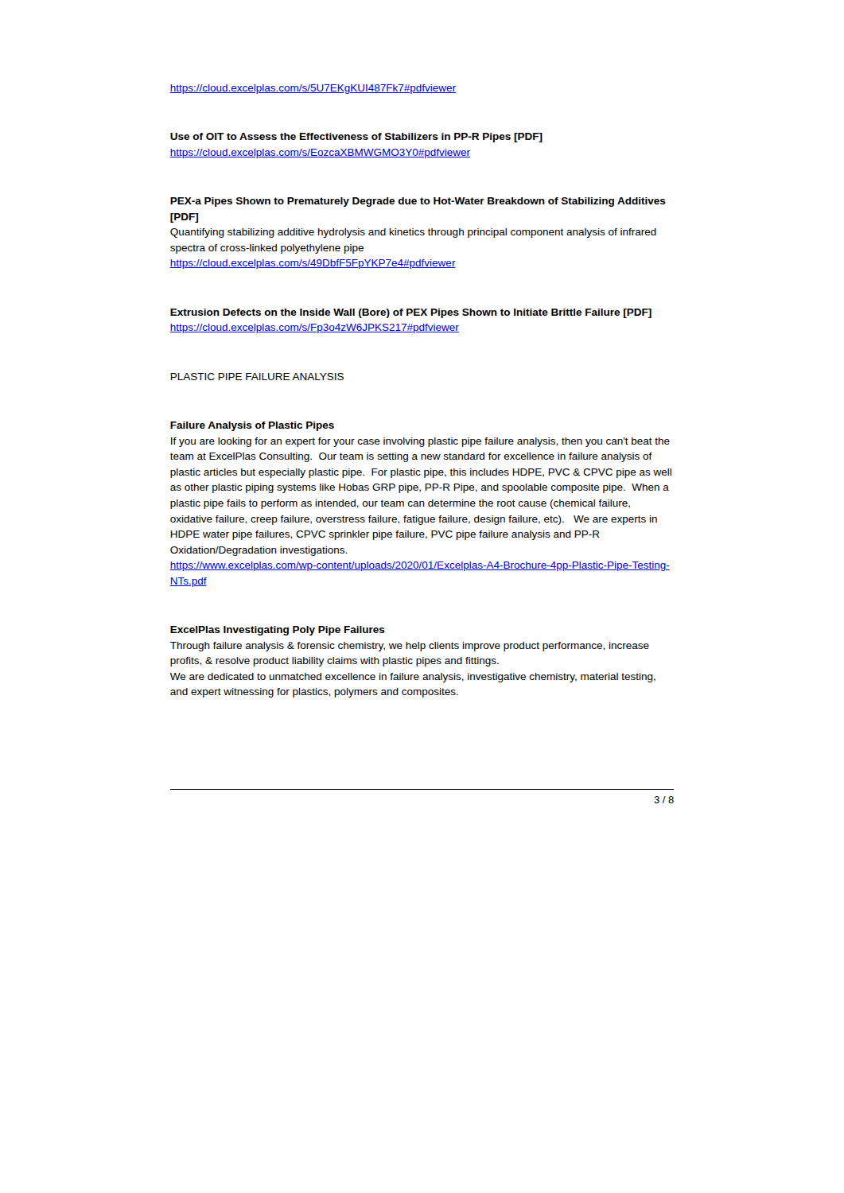https://cloud.excelplas.com/s/5U7EKgKUI487Fk7#pdfviewer
Use of OIT to Assess the Effectiveness of Stabilizers in PP-R Pipes [PDF]
https://cloud.excelplas.com/s/EozcaXBMWGMO3Y0#pdfviewer
PEX-a Pipes Shown to Prematurely Degrade due to Hot-Water Breakdown of Stabilizing Additives [PDF]
Quantifying stabilizing additive hydrolysis and kinetics through principal component analysis of infrared spectra of cross-linked polyethylene pipe
https://cloud.excelplas.com/s/49DbfF5FpYKP7e4#pdfviewer
Extrusion Defects on the Inside Wall (Bore) of PEX Pipes Shown to Initiate Brittle Failure [PDF]
https://cloud.excelplas.com/s/Fp3o4zW6JPKS217#pdfviewer
PLASTIC PIPE FAILURE ANALYSIS
Failure Analysis of Plastic Pipes
If you are looking for an expert for your case involving plastic pipe failure analysis, then you can't beat the team at ExcelPlas Consulting. Our team is setting a new standard for excellence in failure analysis of plastic articles but especially plastic pipe. For plastic pipe, this includes HDPE, PVC & CPVC pipe as well as other plastic piping systems like Hobas GRP pipe, PP-R Pipe, and spoolable composite pipe. When a plastic pipe fails to perform as intended, our team can determine the root cause (chemical failure, oxidative failure, creep failure, overstress failure, fatigue failure, design failure, etc). We are experts in HDPE water pipe failures, CPVC sprinkler pipe failure, PVC pipe failure analysis and PP-R Oxidation/Degradation investigations.
https://www.excelplas.com/wp-content/uploads/2020/01/Excelplas-A4-Brochure-4pp-Plastic-Pipe-Testing-NTs.pdf
ExcelPlas Investigating Poly Pipe Failures
Through failure analysis & forensic chemistry, we help clients improve product performance, increase profits, & resolve product liability claims with plastic pipes and fittings.
We are dedicated to unmatched excellence in failure analysis, investigative chemistry, material testing, and expert witnessing for plastics, polymers and composites.
3 / 8